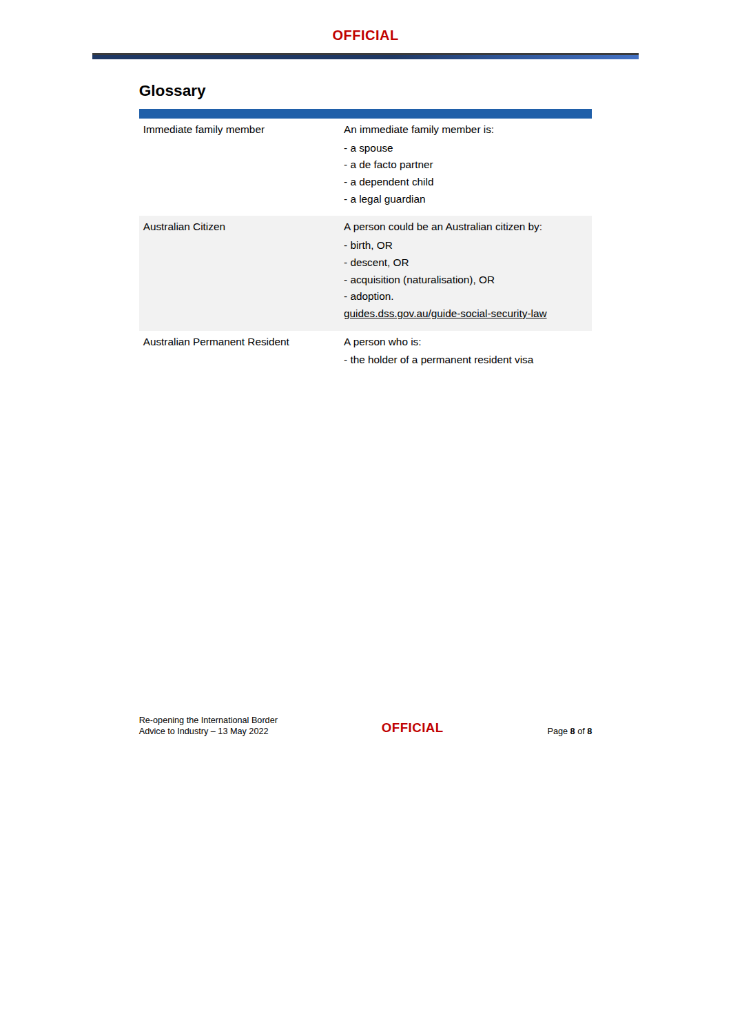OFFICIAL
Glossary
| Immediate family member | An immediate family member is: - a spouse - a de facto partner - a dependent child - a legal guardian |
| Australian Citizen | A person could be an Australian citizen by: - birth, OR - descent, OR - acquisition (naturalisation), OR - adoption. guides.dss.gov.au/guide-social-security-law |
| Australian Permanent Resident | A person who is: - the holder of a permanent resident visa |
Re-opening the International Border
Advice to Industry – 13 May 2022
OFFICIAL
Page 8 of 8